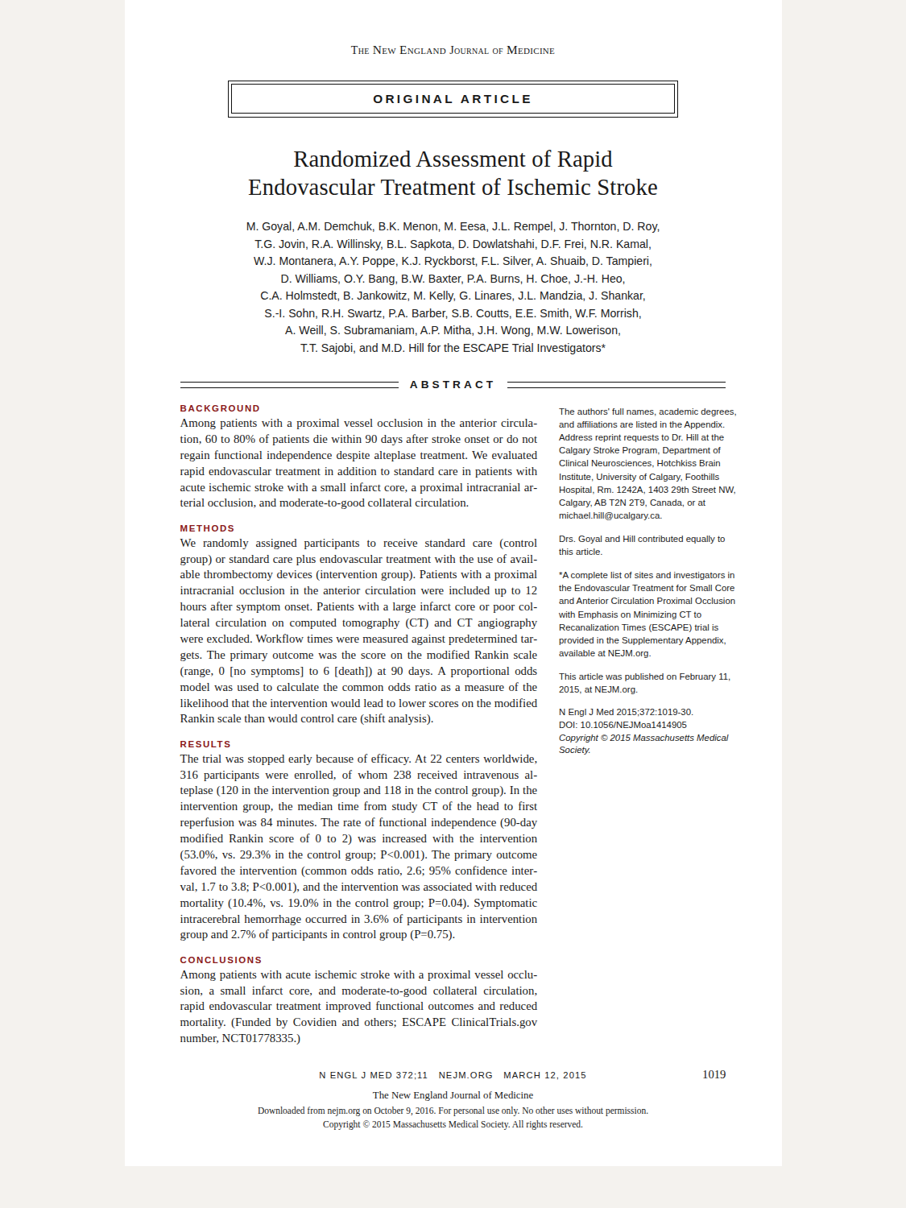The New England Journal of Medicine
Original Article
Randomized Assessment of Rapid
Endovascular Treatment of Ischemic Stroke
M. Goyal, A.M. Demchuk, B.K. Menon, M. Eesa, J.L. Rempel, J. Thornton, D. Roy,
T.G. Jovin, R.A. Willinsky, B.L. Sapkota, D. Dowlatshahi, D.F. Frei, N.R. Kamal,
W.J. Montanera, A.Y. Poppe, K.J. Ryckborst, F.L. Silver, A. Shuaib, D. Tampieri,
D. Williams, O.Y. Bang, B.W. Baxter, P.A. Burns, H. Choe, J.-H. Heo,
C.A. Holmstedt, B. Jankowitz, M. Kelly, G. Linares, J.L. Mandzia, J. Shankar,
S.-I. Sohn, R.H. Swartz, P.A. Barber, S.B. Coutts, E.E. Smith, W.F. Morrish,
A. Weill, S. Subramaniam, A.P. Mitha, J.H. Wong, M.W. Lowerison,
T.T. Sajobi, and M.D. Hill for the ESCAPE Trial Investigators*
Abstract
Background
Among patients with a proximal vessel occlusion in the anterior circulation, 60 to 80% of patients die within 90 days after stroke onset or do not regain functional independence despite alteplase treatment. We evaluated rapid endovascular treatment in addition to standard care in patients with acute ischemic stroke with a small infarct core, a proximal intracranial arterial occlusion, and moderate-to-good collateral circulation.
Methods
We randomly assigned participants to receive standard care (control group) or standard care plus endovascular treatment with the use of available thrombectomy devices (intervention group). Patients with a proximal intracranial occlusion in the anterior circulation were included up to 12 hours after symptom onset. Patients with a large infarct core or poor collateral circulation on computed tomography (CT) and CT angiography were excluded. Workflow times were measured against predetermined targets. The primary outcome was the score on the modified Rankin scale (range, 0 [no symptoms] to 6 [death]) at 90 days. A proportional odds model was used to calculate the common odds ratio as a measure of the likelihood that the intervention would lead to lower scores on the modified Rankin scale than would control care (shift analysis).
Results
The trial was stopped early because of efficacy. At 22 centers worldwide, 316 participants were enrolled, of whom 238 received intravenous alteplase (120 in the intervention group and 118 in the control group). In the intervention group, the median time from study CT of the head to first reperfusion was 84 minutes. The rate of functional independence (90-day modified Rankin score of 0 to 2) was increased with the intervention (53.0%, vs. 29.3% in the control group; P<0.001). The primary outcome favored the intervention (common odds ratio, 2.6; 95% confidence interval, 1.7 to 3.8; P<0.001), and the intervention was associated with reduced mortality (10.4%, vs. 19.0% in the control group; P=0.04). Symptomatic intracerebral hemorrhage occurred in 3.6% of participants in intervention group and 2.7% of participants in control group (P=0.75).
Conclusions
Among patients with acute ischemic stroke with a proximal vessel occlusion, a small infarct core, and moderate-to-good collateral circulation, rapid endovascular treatment improved functional outcomes and reduced mortality. (Funded by Covidien and others; ESCAPE ClinicalTrials.gov number, NCT01778335.)
The authors' full names, academic degrees, and affiliations are listed in the Appendix. Address reprint requests to Dr. Hill at the Calgary Stroke Program, Department of Clinical Neurosciences, Hotchkiss Brain Institute, University of Calgary, Foothills Hospital, Rm. 1242A, 1403 29th Street NW, Calgary, AB T2N 2T9, Canada, or at michael.hill@ucalgary.ca.
Drs. Goyal and Hill contributed equally to this article.
*A complete list of sites and investigators in the Endovascular Treatment for Small Core and Anterior Circulation Proximal Occlusion with Emphasis on Minimizing CT to Recanalization Times (ESCAPE) trial is provided in the Supplementary Appendix, available at NEJM.org.
This article was published on February 11, 2015, at NEJM.org.
N Engl J Med 2015;372:1019-30.
DOI: 10.1056/NEJMoa1414905
Copyright © 2015 Massachusetts Medical Society.
n engl j med 372;11 nejm.org March 12, 2015 1019
The New England Journal of Medicine
Downloaded from nejm.org on October 9, 2016. For personal use only. No other uses without permission.
Copyright © 2015 Massachusetts Medical Society. All rights reserved.